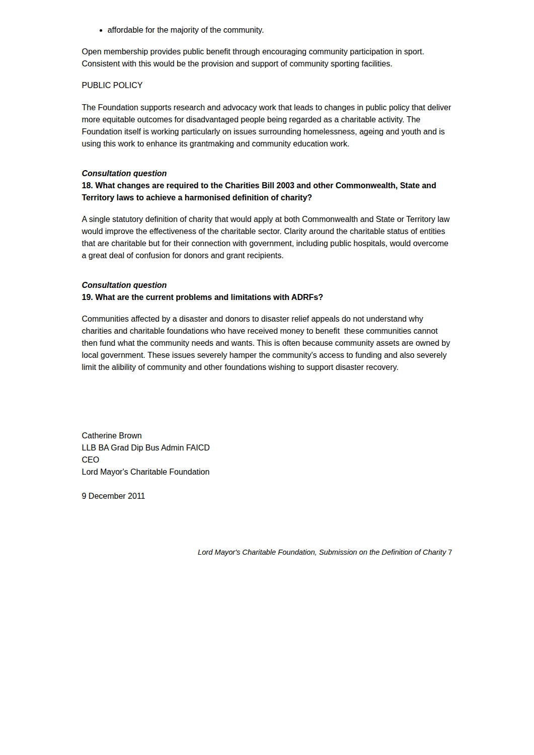affordable for the majority of the community.
Open membership provides public benefit through encouraging community participation in sport. Consistent with this would be the provision and support of community sporting facilities.
PUBLIC POLICY
The Foundation supports research and advocacy work that leads to changes in public policy that deliver more equitable outcomes for disadvantaged people being regarded as a charitable activity. The Foundation itself is working particularly on issues surrounding homelessness, ageing and youth and is using this work to enhance its grantmaking and community education work.
Consultation question
18. What changes are required to the Charities Bill 2003 and other Commonwealth, State and Territory laws to achieve a harmonised definition of charity?
A single statutory definition of charity that would apply at both Commonwealth and State or Territory law would improve the effectiveness of the charitable sector. Clarity around the charitable status of entities that are charitable but for their connection with government, including public hospitals, would overcome a great deal of confusion for donors and grant recipients.
Consultation question
19. What are the current problems and limitations with ADRFs?
Communities affected by a disaster and donors to disaster relief appeals do not understand why charities and charitable foundations who have received money to benefit these communities cannot then fund what the community needs and wants. This is often because community assets are owned by local government. These issues severely hamper the community's access to funding and also severely limit the alibility of community and other foundations wishing to support disaster recovery.
Catherine Brown
LLB BA Grad Dip Bus Admin FAICD
CEO
Lord Mayor's Charitable Foundation
9 December 2011
Lord Mayor's Charitable Foundation, Submission on the Definition of Charity 7